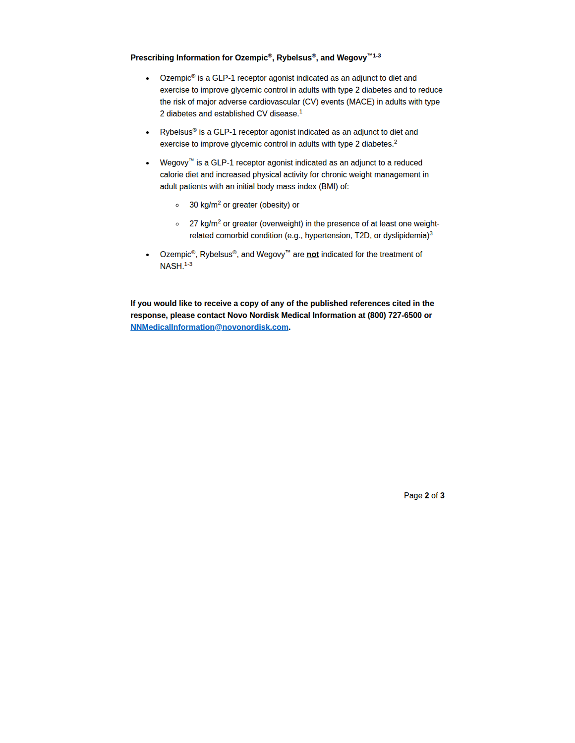Prescribing Information for Ozempic®, Rybelsus®, and Wegovy™1-3
Ozempic® is a GLP-1 receptor agonist indicated as an adjunct to diet and exercise to improve glycemic control in adults with type 2 diabetes and to reduce the risk of major adverse cardiovascular (CV) events (MACE) in adults with type 2 diabetes and established CV disease.1
Rybelsus® is a GLP-1 receptor agonist indicated as an adjunct to diet and exercise to improve glycemic control in adults with type 2 diabetes.2
Wegovy™ is a GLP-1 receptor agonist indicated as an adjunct to a reduced calorie diet and increased physical activity for chronic weight management in adult patients with an initial body mass index (BMI) of:
30 kg/m2 or greater (obesity) or
27 kg/m2 or greater (overweight) in the presence of at least one weight-related comorbid condition (e.g., hypertension, T2D, or dyslipidemia)3
Ozempic®, Rybelsus®, and Wegovy™ are not indicated for the treatment of NASH.1-3
If you would like to receive a copy of any of the published references cited in the response, please contact Novo Nordisk Medical Information at (800) 727-6500 or NNMedicalInformation@novonordisk.com.
Page 2 of 3